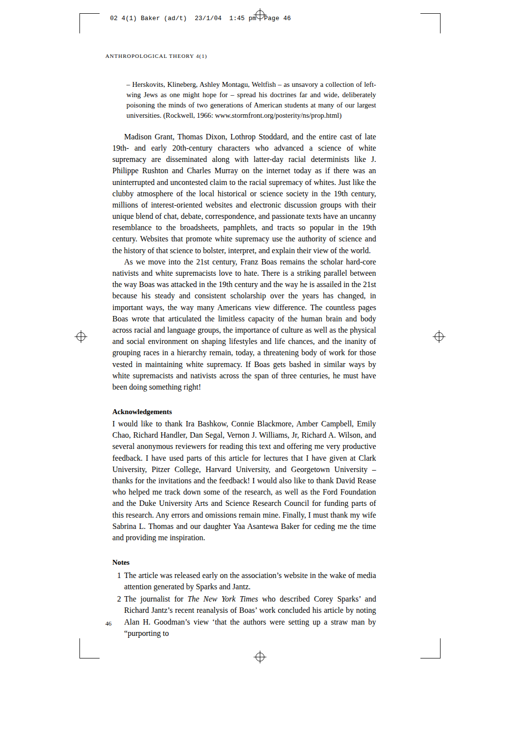02 4(1) Baker (ad/t) 23/1/04 1:45 pm Page 46
Anthropological Theory 4(1)
– Herskovits, Klineberg, Ashley Montagu, Weltfish – as unsavory a collection of left-wing Jews as one might hope for – spread his doctrines far and wide, deliberately poisoning the minds of two generations of American students at many of our largest universities. (Rockwell, 1966: www.stormfront.org/posterity/ns/prop.html)
Madison Grant, Thomas Dixon, Lothrop Stoddard, and the entire cast of late 19th- and early 20th-century characters who advanced a science of white supremacy are disseminated along with latter-day racial determinists like J. Philippe Rushton and Charles Murray on the internet today as if there was an uninterrupted and uncontested claim to the racial supremacy of whites. Just like the clubby atmosphere of the local historical or science society in the 19th century, millions of interest-oriented websites and electronic discussion groups with their unique blend of chat, debate, correspondence, and passionate texts have an uncanny resemblance to the broadsheets, pamphlets, and tracts so popular in the 19th century. Websites that promote white supremacy use the authority of science and the history of that science to bolster, interpret, and explain their view of the world.
As we move into the 21st century, Franz Boas remains the scholar hard-core nativists and white supremacists love to hate. There is a striking parallel between the way Boas was attacked in the 19th century and the way he is assailed in the 21st because his steady and consistent scholarship over the years has changed, in important ways, the way many Americans view difference. The countless pages Boas wrote that articulated the limitless capacity of the human brain and body across racial and language groups, the importance of culture as well as the physical and social environment on shaping lifestyles and life chances, and the inanity of grouping races in a hierarchy remain, today, a threatening body of work for those vested in maintaining white supremacy. If Boas gets bashed in similar ways by white supremacists and nativists across the span of three centuries, he must have been doing something right!
Acknowledgements
I would like to thank Ira Bashkow, Connie Blackmore, Amber Campbell, Emily Chao, Richard Handler, Dan Segal, Vernon J. Williams, Jr, Richard A. Wilson, and several anonymous reviewers for reading this text and offering me very productive feedback. I have used parts of this article for lectures that I have given at Clark University, Pitzer College, Harvard University, and Georgetown University – thanks for the invitations and the feedback! I would also like to thank David Rease who helped me track down some of the research, as well as the Ford Foundation and the Duke University Arts and Science Research Council for funding parts of this research. Any errors and omissions remain mine. Finally, I must thank my wife Sabrina L. Thomas and our daughter Yaa Asantewa Baker for ceding me the time and providing me inspiration.
Notes
1 The article was released early on the association’s website in the wake of media attention generated by Sparks and Jantz.
2 The journalist for The New York Times who described Corey Sparks’ and Richard Jantz’s recent reanalysis of Boas’ work concluded his article by noting Alan H. Goodman’s view ‘that the authors were setting up a straw man by “purporting to
46